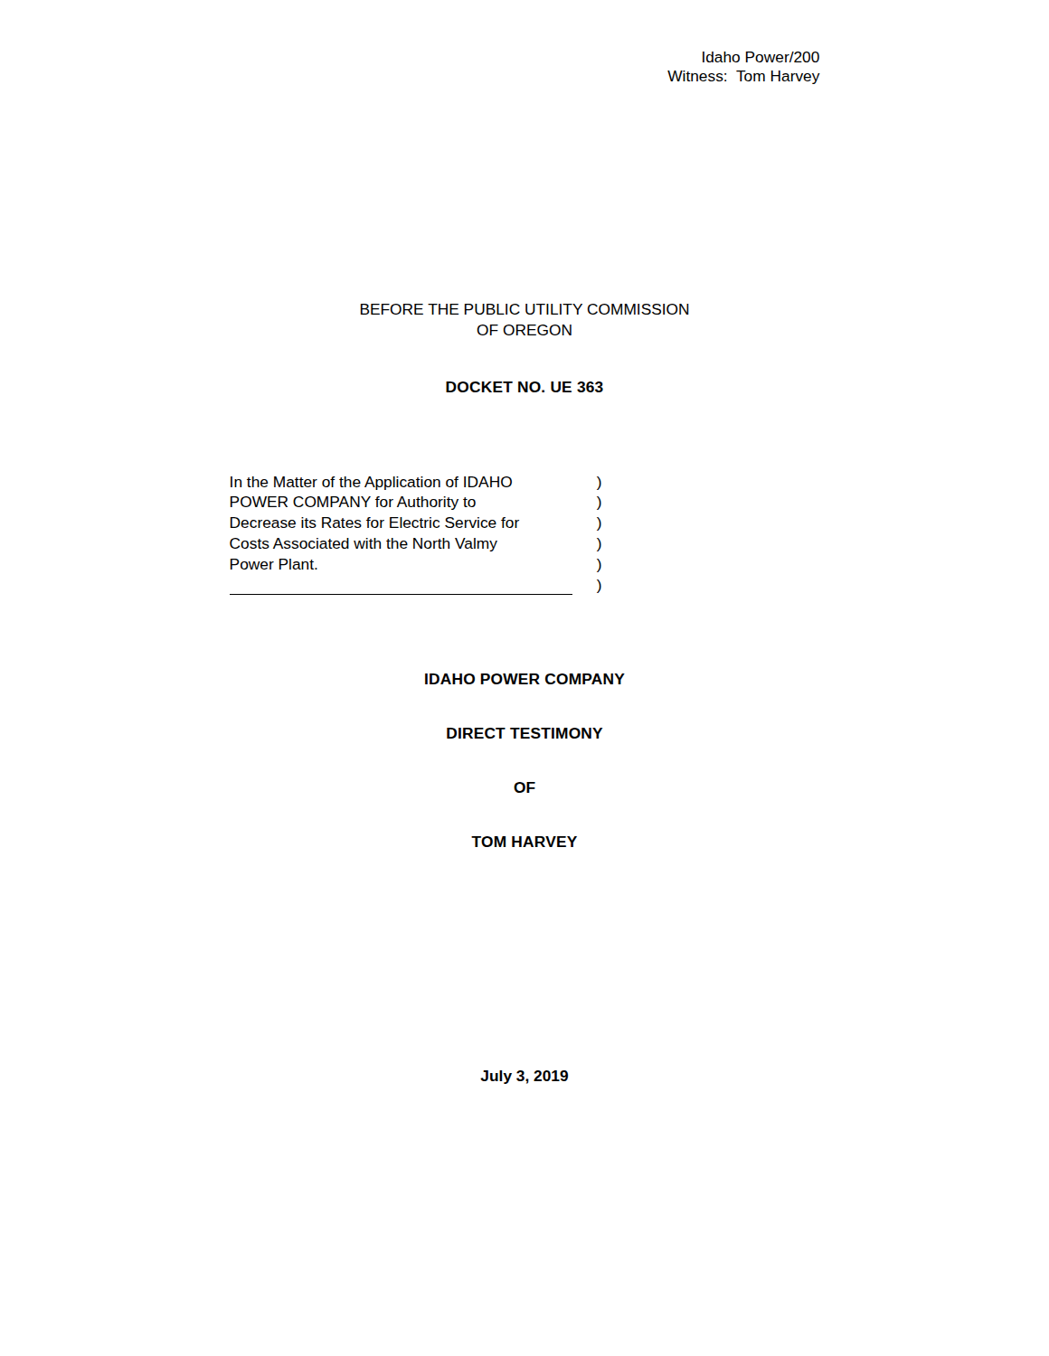Idaho Power/200
Witness: Tom Harvey
BEFORE THE PUBLIC UTILITY COMMISSION
OF OREGON
DOCKET NO. UE 363
In the Matter of the Application of IDAHO
POWER COMPANY for Authority to
Decrease its Rates for Electric Service for
Costs Associated with the North Valmy
Power Plant.
) ) ) ) ) )
IDAHO POWER COMPANY
DIRECT TESTIMONY
OF
TOM HARVEY
July 3, 2019